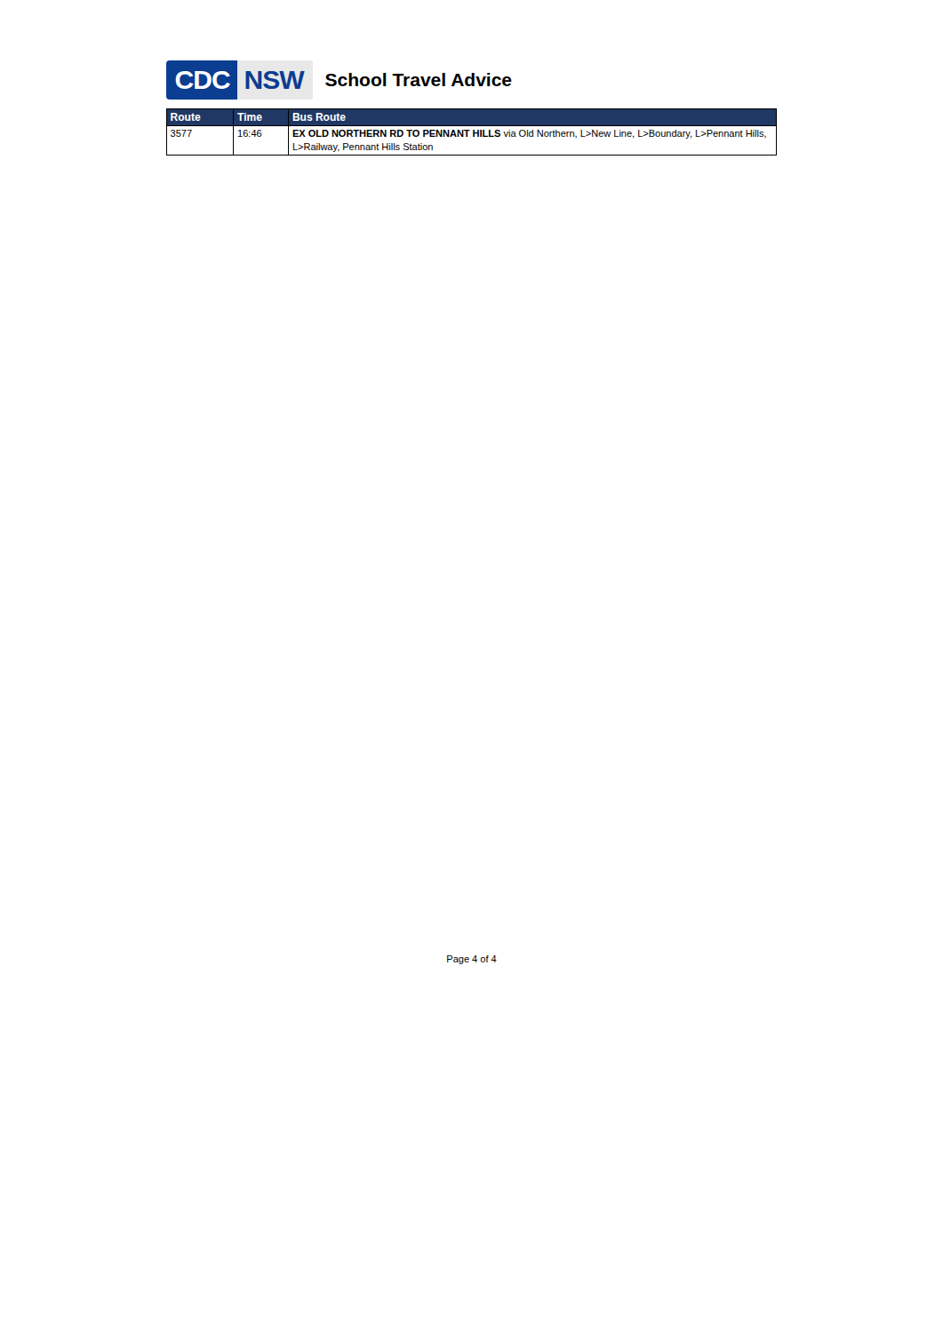CDC NSW
School Travel Advice
| Route | Time | Bus Route |
| --- | --- | --- |
| 3577 | 16:46 | EX OLD NORTHERN RD TO PENNANT HILLS via Old Northern, L>New Line, L>Boundary, L>Pennant Hills, L>Railway, Pennant Hills Station |
Page 4 of 4